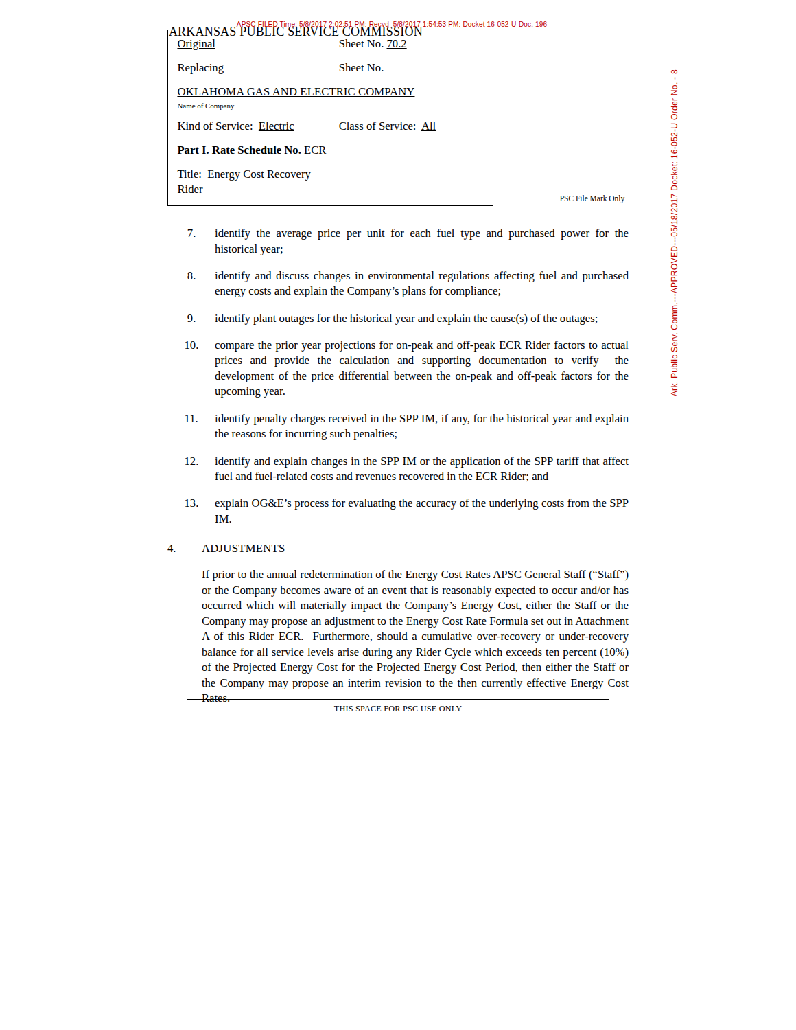APSC FILED Time: 5/8/2017 2:02:51 PM: Recvd 5/8/2017 1:54:53 PM: Docket 16-052-U-Doc. 196
Ark. Public Serv. Comm.---APPROVED---05/18/2017 Docket: 16-052-U Order No. - 8
ARKANSAS PUBLIC SERVICE COMMISSION
Original
Sheet No. 70.2
Replacing
Sheet No.
OKLAHOMA GAS AND ELECTRIC COMPANY
Name of Company
Kind of Service: Electric
Class of Service: All
Part I. Rate Schedule No. ECR
Title: Energy Cost Recovery Rider
PSC File Mark Only
7. identify the average price per unit for each fuel type and purchased power for the historical year;
8. identify and discuss changes in environmental regulations affecting fuel and purchased energy costs and explain the Company’s plans for compliance;
9. identify plant outages for the historical year and explain the cause(s) of the outages;
10. compare the prior year projections for on-peak and off-peak ECR Rider factors to actual prices and provide the calculation and supporting documentation to verify the development of the price differential between the on-peak and off-peak factors for the upcoming year.
11. identify penalty charges received in the SPP IM, if any, for the historical year and explain the reasons for incurring such penalties;
12. identify and explain changes in the SPP IM or the application of the SPP tariff that affect fuel and fuel-related costs and revenues recovered in the ECR Rider; and
13. explain OG&E’s process for evaluating the accuracy of the underlying costs from the SPP IM.
4.
ADJUSTMENTS
If prior to the annual redetermination of the Energy Cost Rates APSC General Staff (“Staff”) or the Company becomes aware of an event that is reasonably expected to occur and/or has occurred which will materially impact the Company’s Energy Cost, either the Staff or the Company may propose an adjustment to the Energy Cost Rate Formula set out in Attachment A of this Rider ECR. Furthermore, should a cumulative over-recovery or under-recovery balance for all service levels arise during any Rider Cycle which exceeds ten percent (10%) of the Projected Energy Cost for the Projected Energy Cost Period, then either the Staff or the Company may propose an interim revision to the then currently effective Energy Cost Rates.
THIS SPACE FOR PSC USE ONLY